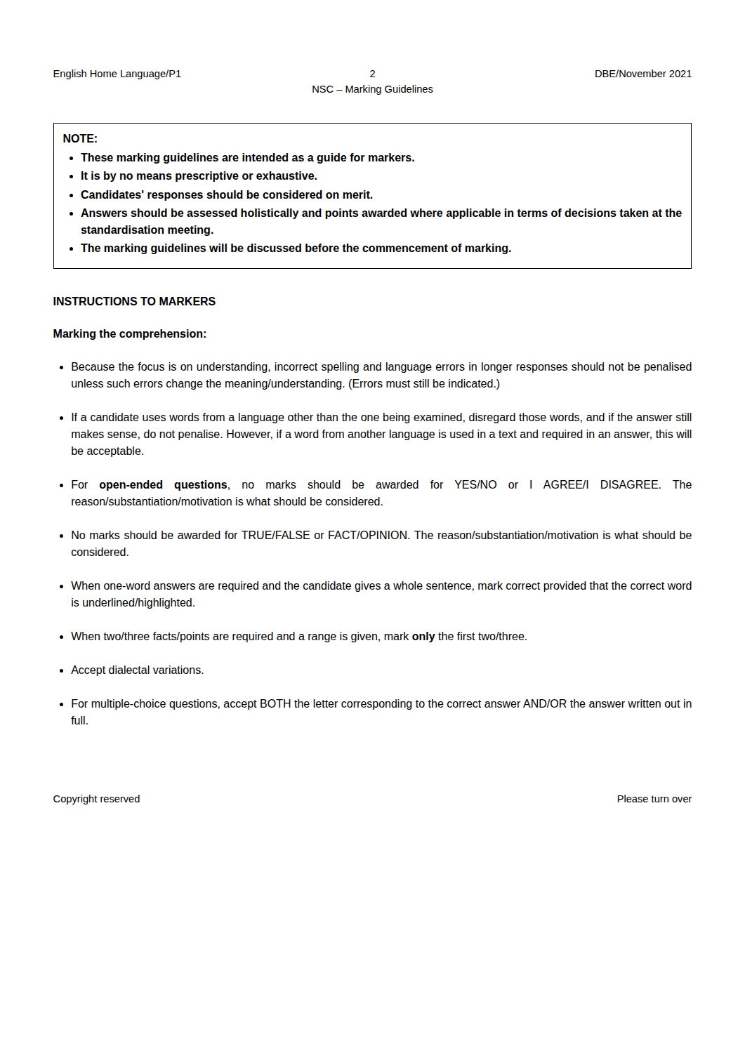English Home Language/P1
2
DBE/November 2021
NSC – Marking Guidelines
NOTE:
These marking guidelines are intended as a guide for markers.
It is by no means prescriptive or exhaustive.
Candidates' responses should be considered on merit.
Answers should be assessed holistically and points awarded where applicable in terms of decisions taken at the standardisation meeting.
The marking guidelines will be discussed before the commencement of marking.
INSTRUCTIONS TO MARKERS
Marking the comprehension:
Because the focus is on understanding, incorrect spelling and language errors in longer responses should not be penalised unless such errors change the meaning/understanding. (Errors must still be indicated.)
If a candidate uses words from a language other than the one being examined, disregard those words, and if the answer still makes sense, do not penalise. However, if a word from another language is used in a text and required in an answer, this will be acceptable.
For open-ended questions, no marks should be awarded for YES/NO or I AGREE/I DISAGREE. The reason/substantiation/motivation is what should be considered.
No marks should be awarded for TRUE/FALSE or FACT/OPINION. The reason/substantiation/motivation is what should be considered.
When one-word answers are required and the candidate gives a whole sentence, mark correct provided that the correct word is underlined/highlighted.
When two/three facts/points are required and a range is given, mark only the first two/three.
Accept dialectal variations.
For multiple-choice questions, accept BOTH the letter corresponding to the correct answer AND/OR the answer written out in full.
Copyright reserved
Please turn over